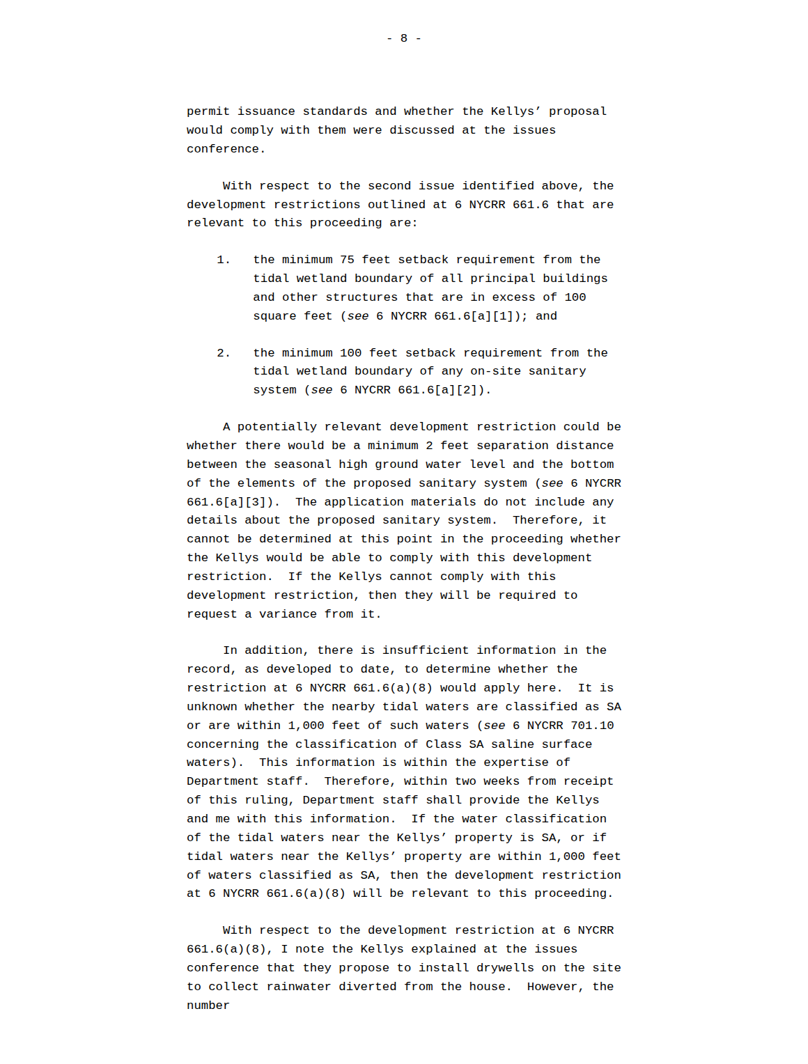- 8 -
permit issuance standards and whether the Kellys’ proposal would comply with them were discussed at the issues conference.
With respect to the second issue identified above, the development restrictions outlined at 6 NYCRR 661.6 that are relevant to this proceeding are:
1. the minimum 75 feet setback requirement from the tidal wetland boundary of all principal buildings and other structures that are in excess of 100 square feet (see 6 NYCRR 661.6[a][1]); and
2. the minimum 100 feet setback requirement from the tidal wetland boundary of any on-site sanitary system (see 6 NYCRR 661.6[a][2]).
A potentially relevant development restriction could be whether there would be a minimum 2 feet separation distance between the seasonal high ground water level and the bottom of the elements of the proposed sanitary system (see 6 NYCRR 661.6[a][3]). The application materials do not include any details about the proposed sanitary system. Therefore, it cannot be determined at this point in the proceeding whether the Kellys would be able to comply with this development restriction. If the Kellys cannot comply with this development restriction, then they will be required to request a variance from it.
In addition, there is insufficient information in the record, as developed to date, to determine whether the restriction at 6 NYCRR 661.6(a)(8) would apply here. It is unknown whether the nearby tidal waters are classified as SA or are within 1,000 feet of such waters (see 6 NYCRR 701.10 concerning the classification of Class SA saline surface waters). This information is within the expertise of Department staff. Therefore, within two weeks from receipt of this ruling, Department staff shall provide the Kellys and me with this information. If the water classification of the tidal waters near the Kellys’ property is SA, or if tidal waters near the Kellys’ property are within 1,000 feet of waters classified as SA, then the development restriction at 6 NYCRR 661.6(a)(8) will be relevant to this proceeding.
With respect to the development restriction at 6 NYCRR 661.6(a)(8), I note the Kellys explained at the issues conference that they propose to install drywells on the site to collect rainwater diverted from the house. However, the number